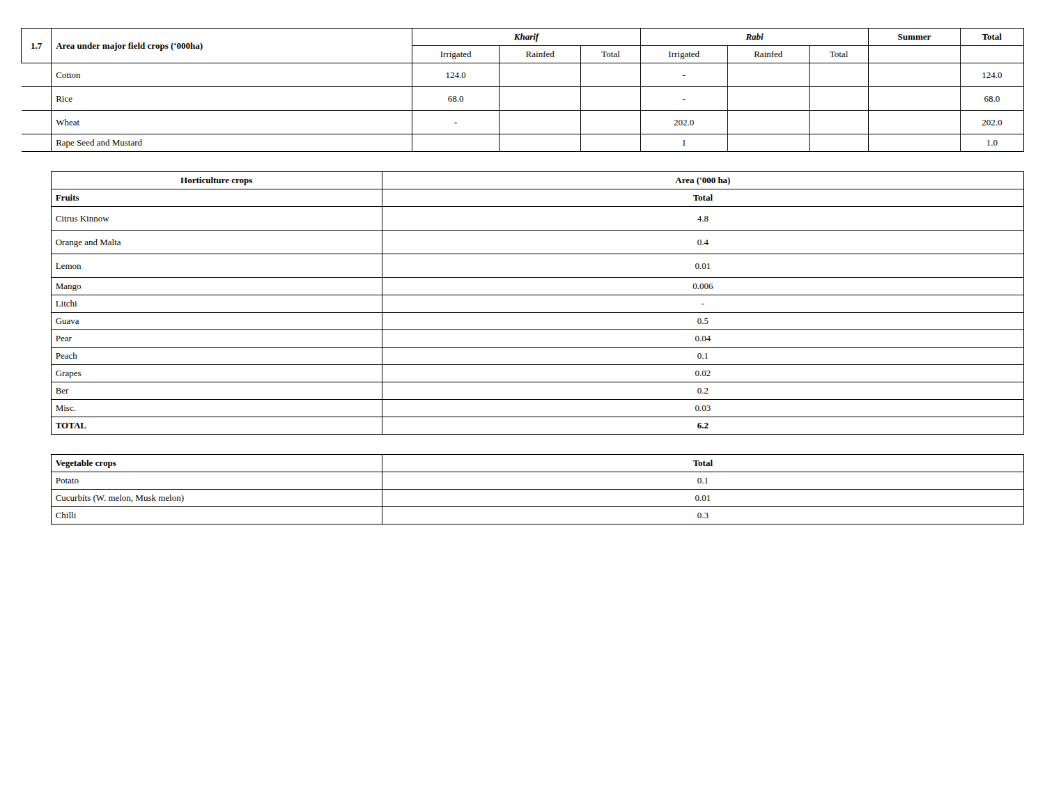| 1.7 | Area under major field crops (‘000ha) | Kharif | Rabi | Summer | Total |
| Irrigated | Rainfed | Total | Irrigated | Rainfed | Total | | |
| | Cotton | 124.0 | | | - | | | | 124.0 |
| | Rice | 68.0 | | | - | | | | 68.0 |
| | Wheat | - | | | 202.0 | | | | 202.0 |
| | Rape Seed and Mustard | | | | 1 | | | | 1.0 |
| | Horticulture crops | Area ('000 ha) |
| | Fruits | Total |
| | Citrus Kinnow | 4.8 |
| | Orange and Malta | 0.4 |
| | Lemon | 0.01 |
| | Mango | 0.006 |
| | Litchi | - |
| | Guava | 0.5 |
| | Pear | 0.04 |
| | Peach | 0.1 |
| | Grapes | 0.02 |
| | Ber | 0.2 |
| | Misc. | 0.03 |
| | TOTAL | 6.2 |
| | Vegetable crops | Total |
| | Potato | 0.1 |
| | Cucurbits (W. melon, Musk melon) | 0.01 |
| | Chilli | 0.3 |